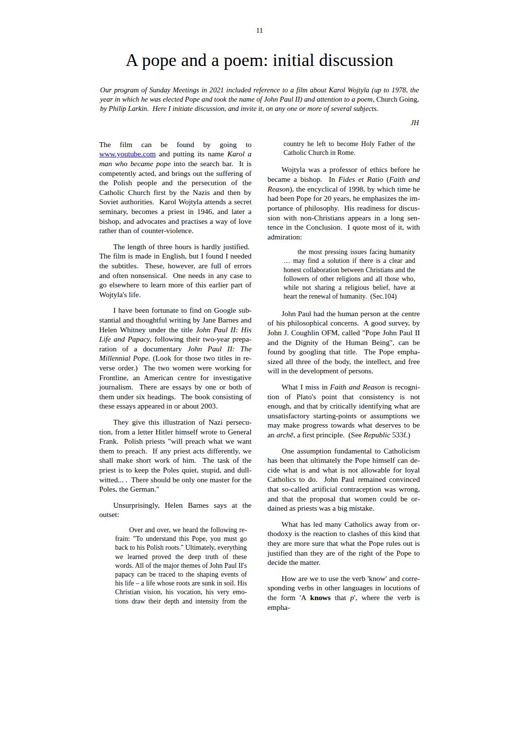11
A pope and a poem: initial discussion
Our program of Sunday Meetings in 2021 included reference to a film about Karol Wojtyla (up to 1978, the year in which he was elected Pope and took the name of John Paul II) and attention to a poem, Church Going, by Philip Larkin. Here I initiate discussion, and invite it, on any one or more of several subjects.
JH
The film can be found by going to www.youtube.com and putting its name Karol a man who became pope into the search bar. It is competently acted, and brings out the suffering of the Polish people and the persecution of the Catholic Church first by the Nazis and then by Soviet authorities. Karol Wojtyla attends a secret seminary, becomes a priest in 1946, and later a bishop, and advocates and practises a way of love rather than of counter-violence.
The length of three hours is hardly justified. The film is made in English, but I found I needed the subtitles. These, however, are full of errors and often nonsensical. One needs in any case to go elsewhere to learn more of this earlier part of Wojtyla's life.
I have been fortunate to find on Google substantial and thoughtful writing by Jane Barnes and Helen Whitney under the title John Paul II: His Life and Papacy, following their two-year preparation of a documentary John Paul II: The Millennial Pope. (Look for those two titles in reverse order.) The two women were working for Frontline, an American centre for investigative journalism. There are essays by one or both of them under six headings. The book consisting of these essays appeared in or about 2003.
They give this illustration of Nazi persecution, from a letter Hitler himself wrote to General Frank. Polish priests "will preach what we want them to preach. If any priest acts differently, we shall make short work of him. The task of the priest is to keep the Poles quiet, stupid, and dull-witted... . There should be only one master for the Poles, the German."
Unsurprisingly, Helen Barnes says at the outset:
Over and over, we heard the following refrain: "To understand this Pope, you must go back to his Polish roots." Ultimately, everything we learned proved the deep truth of these words. All of the major themes of John Paul II's papacy can be traced to the shaping events of his life – a life whose roots are sunk in soil. His Christian vision, his vocation, his very emotions draw their depth and intensity from the country he left to become Holy Father of the Catholic Church in Rome.
Wojtyla was a professor of ethics before he became a bishop. In Fides et Ratio (Faith and Reason), the encyclical of 1998, by which time he had been Pope for 20 years, he emphasizes the importance of philosophy. His readiness for discussion with non-Christians appears in a long sentence in the Conclusion. I quote most of it, with admiration:
the most pressing issues facing humanity … may find a solution if there is a clear and honest collaboration between Christians and the followers of other religions and all those who, while not sharing a religious belief, have at heart the renewal of humanity. (Sec.104)
John Paul had the human person at the centre of his philosophical concerns. A good survey, by John J. Coughlin OFM, called "Pope John Paul II and the Dignity of the Human Being", can be found by googling that title. The Pope emphasized all three of the body, the intellect, and free will in the development of persons.
What I miss in Faith and Reason is recognition of Plato's point that consistency is not enough, and that by critically identifying what are unsatisfactory starting-points or assumptions we may make progress towards what deserves to be an archē, a first principle. (See Republic 533f.)
One assumption fundamental to Catholicism has been that ultimately the Pope himself can decide what is and what is not allowable for loyal Catholics to do. John Paul remained convinced that so-called artificial contraception was wrong, and that the proposal that women could be ordained as priests was a big mistake.
What has led many Catholics away from orthodoxy is the reaction to clashes of this kind that they are more sure that what the Pope rules out is justified than they are of the right of the Pope to decide the matter.
How are we to use the verb 'know' and corresponding verbs in other languages in locutions of the form 'A knows that p', where the verb is empha-